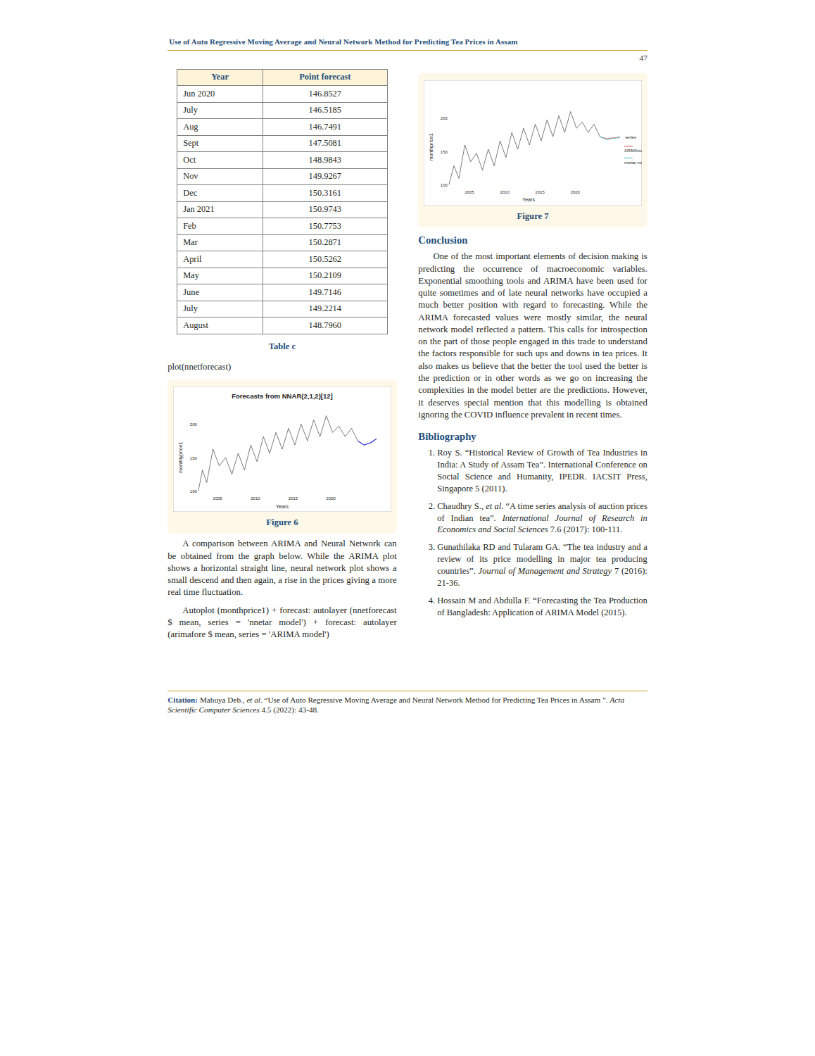Use of Auto Regressive Moving Average and Neural Network Method for Predicting Tea Prices in Assam
47
| Year | Point forecast |
| --- | --- |
| Jun 2020 | 146.8527 |
| July | 146.5185 |
| Aug | 146.7491 |
| Sept | 147.5081 |
| Oct | 148.9843 |
| Nov | 149.9267 |
| Dec | 150.3161 |
| Jan 2021 | 150.9743 |
| Feb | 150.7753 |
| Mar | 150.2871 |
| April | 150.5262 |
| May | 150.2109 |
| June | 149.7146 |
| July | 149.2214 |
| August | 148.7960 |
Table c
plot(nnetforecast)
Figure 6
A comparison between ARIMA and Neural Network can be obtained from the graph below. While the ARIMA plot shows a horizontal straight line, neural network plot shows a small descend and then again, a rise in the prices giving a more real time fluctuation.
Autoplot (monthprice1) + forecast: autolayer (nnetforecast $ mean, series = 'nnetar model') + forecast: autolayer (arimafore $ mean, series = 'ARIMA model')
Figure 7
Conclusion
One of the most important elements of decision making is predicting the occurrence of macroeconomic variables. Exponential smoothing tools and ARIMA have been used for quite sometimes and of late neural networks have occupied a much better position with regard to forecasting. While the ARIMA forecasted values were mostly similar, the neural network model reflected a pattern. This calls for introspection on the part of those people engaged in this trade to understand the factors responsible for such ups and downs in tea prices. It also makes us believe that the better the tool used the better is the prediction or in other words as we go on increasing the complexities in the model better are the predictions. However, it deserves special mention that this modelling is obtained ignoring the COVID influence prevalent in recent times.
Bibliography
Roy S. “Historical Review of Growth of Tea Industries in India: A Study of Assam Tea”. International Conference on Social Science and Humanity, IPEDR. IACSIT Press, Singapore 5 (2011).
Chaudhry S., et al. “A time series analysis of auction prices of Indian tea”. International Journal of Research in Economics and Social Sciences 7.6 (2017): 100-111.
Gunathilaka RD and Tularam GA. “The tea industry and a review of its price modelling in major tea producing countries”. Journal of Management and Strategy 7 (2016): 21-36.
Hossain M and Abdulla F. “Forecasting the Tea Production of Bangladesh: Application of ARIMA Model (2015).
Citation: Mahuya Deb., et al. “Use of Auto Regressive Moving Average and Neural Network Method for Predicting Tea Prices in Assam ”. Acta Scientific Computer Sciences 4.5 (2022): 43-48.